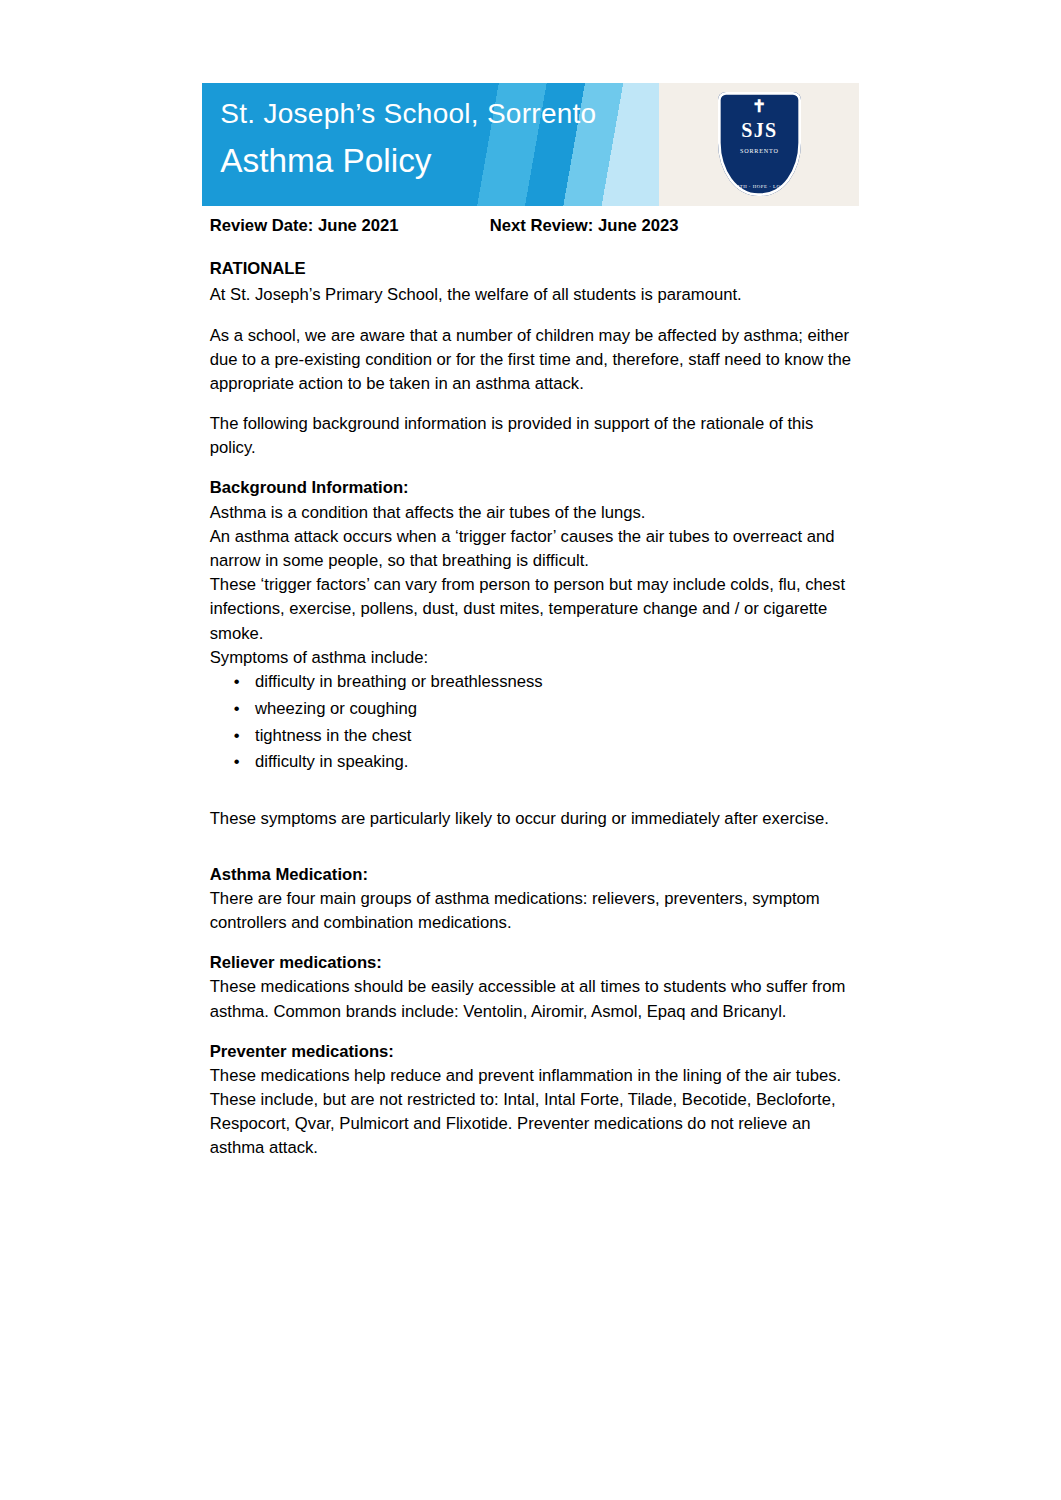St. Joseph’s School, Sorrento
Asthma Policy
✝
SJS
Sorrento
Faith · Hope · Love
Review Date: June 2021 Next Review: June 2023
RATIONALE
At St. Joseph’s Primary School, the welfare of all students is paramount.
As a school, we are aware that a number of children may be affected by asthma; either due to a pre-existing condition or for the first time and, therefore, staff need to know the appropriate action to be taken in an asthma attack.
The following background information is provided in support of the rationale of this policy.
Background Information:
Asthma is a condition that affects the air tubes of the lungs.
An asthma attack occurs when a ‘trigger factor’ causes the air tubes to overreact and narrow in some people, so that breathing is difficult.
These ‘trigger factors’ can vary from person to person but may include colds, flu, chest infections, exercise, pollens, dust, dust mites, temperature change and / or cigarette smoke.
Symptoms of asthma include:
difficulty in breathing or breathlessness
wheezing or coughing
tightness in the chest
difficulty in speaking.
These symptoms are particularly likely to occur during or immediately after exercise.
Asthma Medication:
There are four main groups of asthma medications: relievers, preventers, symptom controllers and combination medications.
Reliever medications:
These medications should be easily accessible at all times to students who suffer from asthma. Common brands include: Ventolin, Airomir, Asmol, Epaq and Bricanyl.
Preventer medications:
These medications help reduce and prevent inflammation in the lining of the air tubes. These include, but are not restricted to: Intal, Intal Forte, Tilade, Becotide, Becloforte, Respocort, Qvar, Pulmicort and Flixotide. Preventer medications do not relieve an asthma attack.